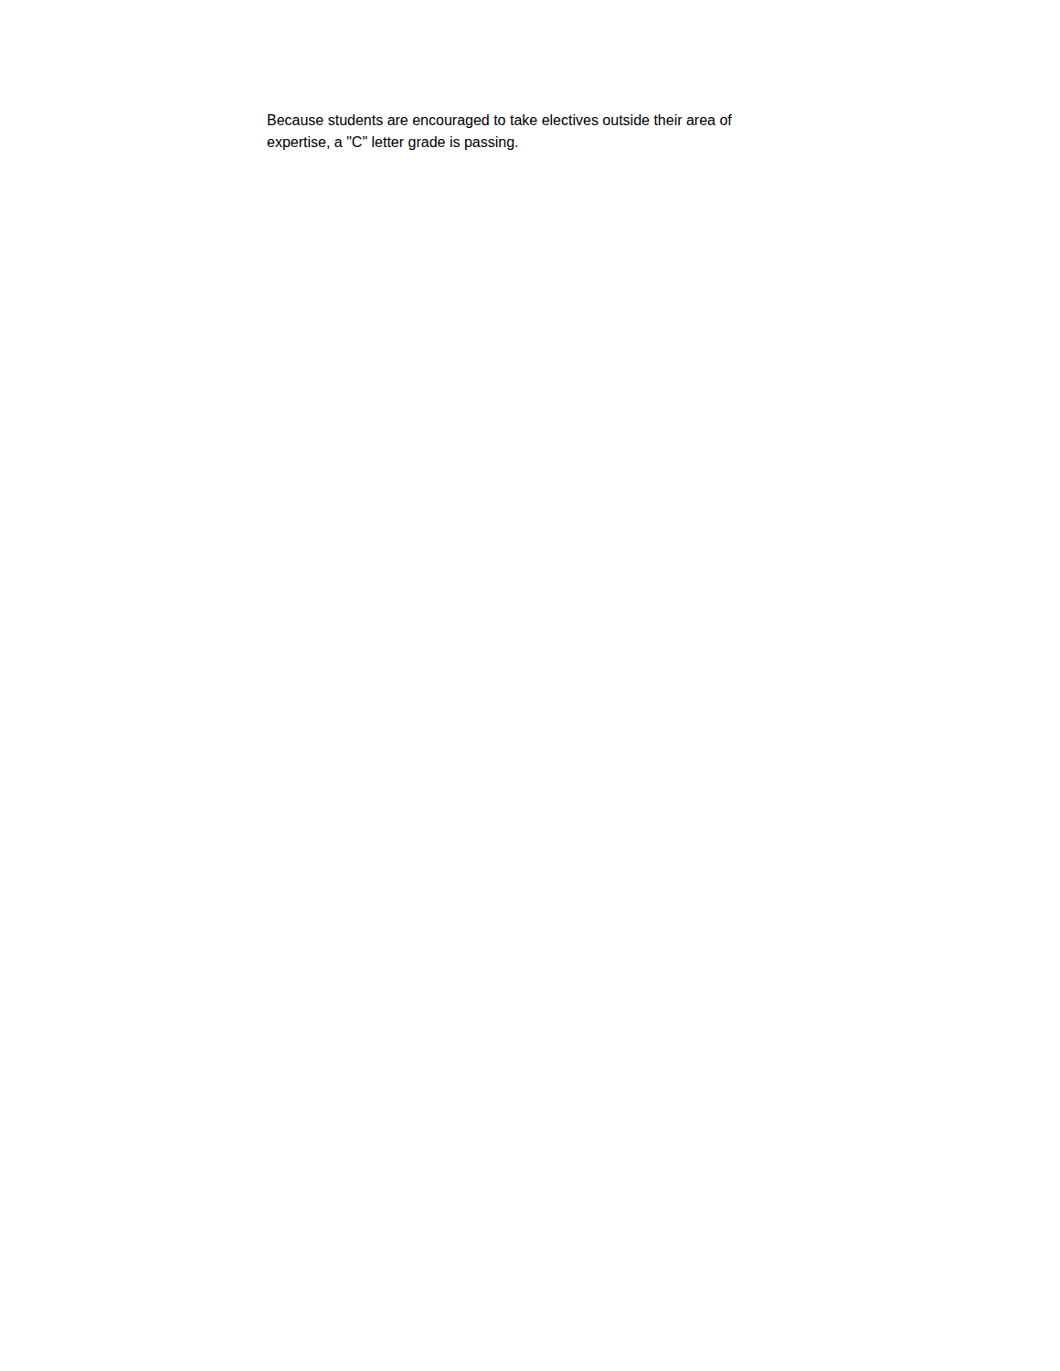Because students are encouraged to take electives outside their area of expertise, a "C" letter grade is passing.